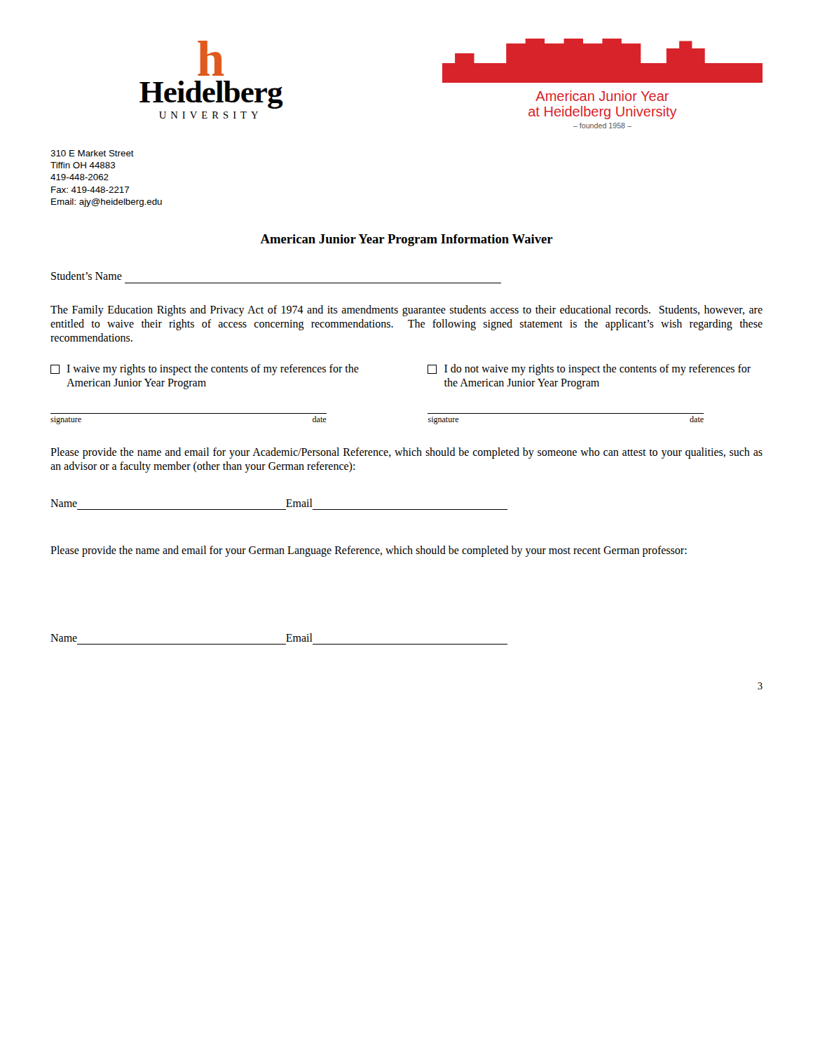h Heidelberg UNIVERSITY
American Junior Year at Heidelberg University – founded 1958 –
310 E Market Street
Tiffin OH 44883
419-448-2062
Fax: 419-448-2217
Email: ajy@heidelberg.edu
American Junior Year Program Information Waiver
Student’s Name
The Family Education Rights and Privacy Act of 1974 and its amendments guarantee students access to their educational records. Students, however, are entitled to waive their rights of access concerning recommendations. The following signed statement is the applicant’s wish regarding these recommendations.
I waive my rights to inspect the contents of my references for the American Junior Year Program
I do not waive my rights to inspect the contents of my references for the American Junior Year Program
signature date
signature date
Please provide the name and email for your Academic/Personal Reference, which should be completed by someone who can attest to your qualities, such as an advisor or a faculty member (other than your German reference):
Name Email
Please provide the name and email for your German Language Reference, which should be completed by your most recent German professor:
Name Email
3